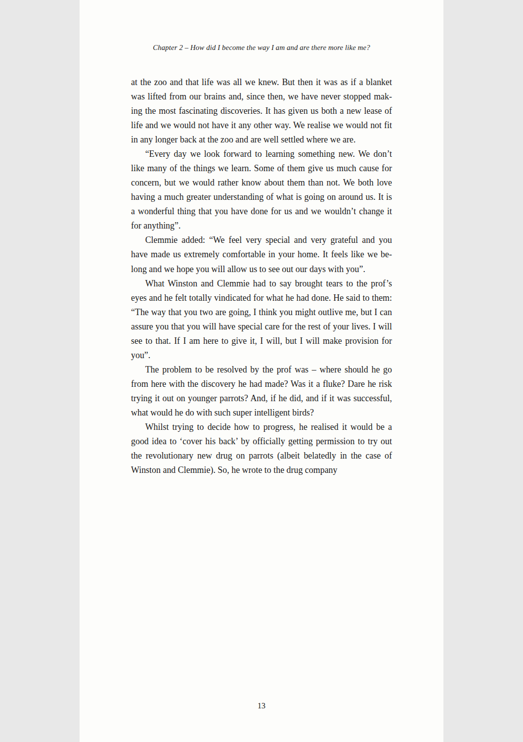Chapter 2 – How did I become the way I am and are there more like me?
at the zoo and that life was all we knew. But then it was as if a blanket was lifted from our brains and, since then, we have never stopped making the most fascinating discoveries. It has given us both a new lease of life and we would not have it any other way. We realise we would not fit in any longer back at the zoo and are well settled where we are.
“Every day we look forward to learning something new. We don’t like many of the things we learn. Some of them give us much cause for concern, but we would rather know about them than not. We both love having a much greater understanding of what is going on around us. It is a wonderful thing that you have done for us and we wouldn’t change it for anything”.
Clemmie added: “We feel very special and very grateful and you have made us extremely comfortable in your home. It feels like we belong and we hope you will allow us to see out our days with you”.
What Winston and Clemmie had to say brought tears to the prof’s eyes and he felt totally vindicated for what he had done. He said to them: “The way that you two are going, I think you might outlive me, but I can assure you that you will have special care for the rest of your lives. I will see to that. If I am here to give it, I will, but I will make provision for you”.
The problem to be resolved by the prof was – where should he go from here with the discovery he had made? Was it a fluke? Dare he risk trying it out on younger parrots? And, if he did, and if it was successful, what would he do with such super intelligent birds?
Whilst trying to decide how to progress, he realised it would be a good idea to ‘cover his back’ by officially getting permission to try out the revolutionary new drug on parrots (albeit belatedly in the case of Winston and Clemmie). So, he wrote to the drug company
13